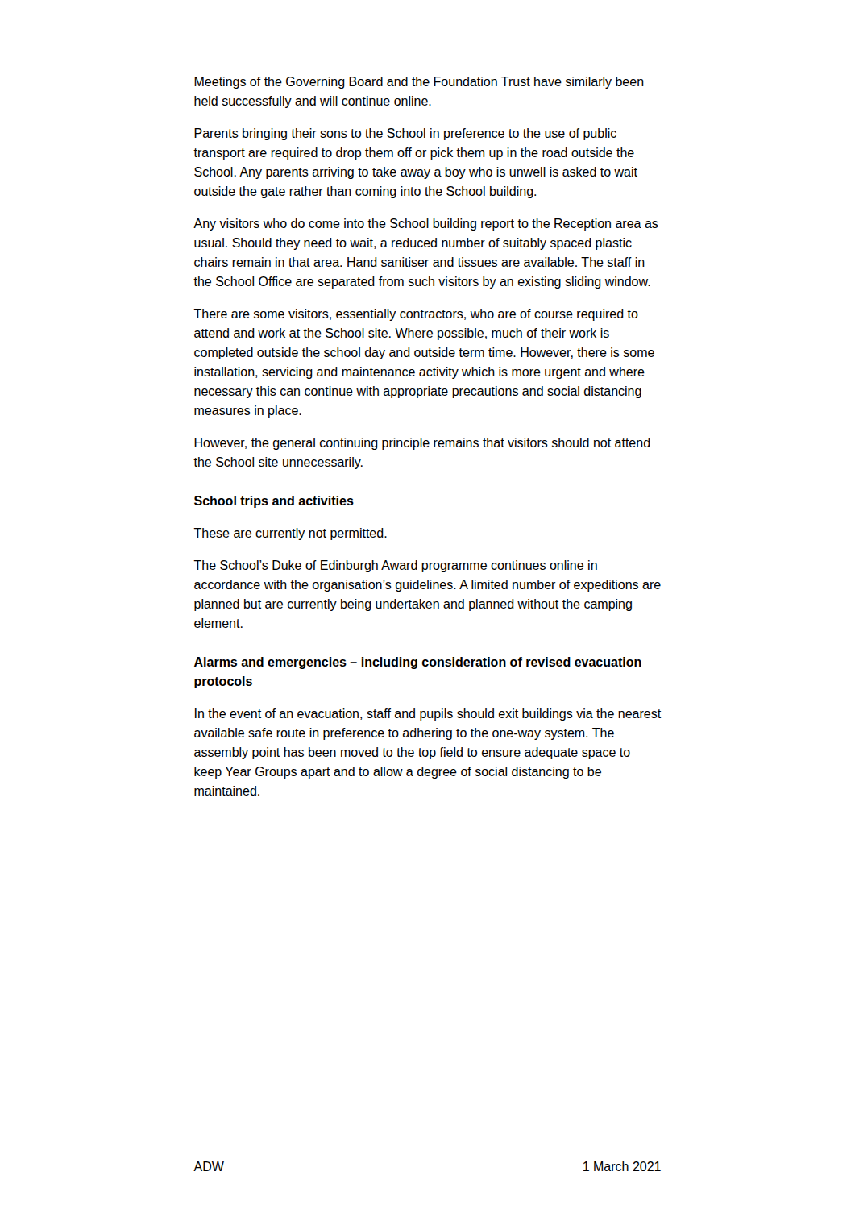Meetings of the Governing Board and the Foundation Trust have similarly been held successfully and will continue online.
Parents bringing their sons to the School in preference to the use of public transport are required to drop them off or pick them up in the road outside the School. Any parents arriving to take away a boy who is unwell is asked to wait outside the gate rather than coming into the School building.
Any visitors who do come into the School building report to the Reception area as usual. Should they need to wait, a reduced number of suitably spaced plastic chairs remain in that area. Hand sanitiser and tissues are available. The staff in the School Office are separated from such visitors by an existing sliding window.
There are some visitors, essentially contractors, who are of course required to attend and work at the School site. Where possible, much of their work is completed outside the school day and outside term time. However, there is some installation, servicing and maintenance activity which is more urgent and where necessary this can continue with appropriate precautions and social distancing measures in place.
However, the general continuing principle remains that visitors should not attend the School site unnecessarily.
School trips and activities
These are currently not permitted.
The School’s Duke of Edinburgh Award programme continues online in accordance with the organisation’s guidelines. A limited number of expeditions are planned but are currently being undertaken and planned without the camping element.
Alarms and emergencies – including consideration of revised evacuation protocols
In the event of an evacuation, staff and pupils should exit buildings via the nearest available safe route in preference to adhering to the one-way system. The assembly point has been moved to the top field to ensure adequate space to keep Year Groups apart and to allow a degree of social distancing to be maintained.
ADW 1 March 2021